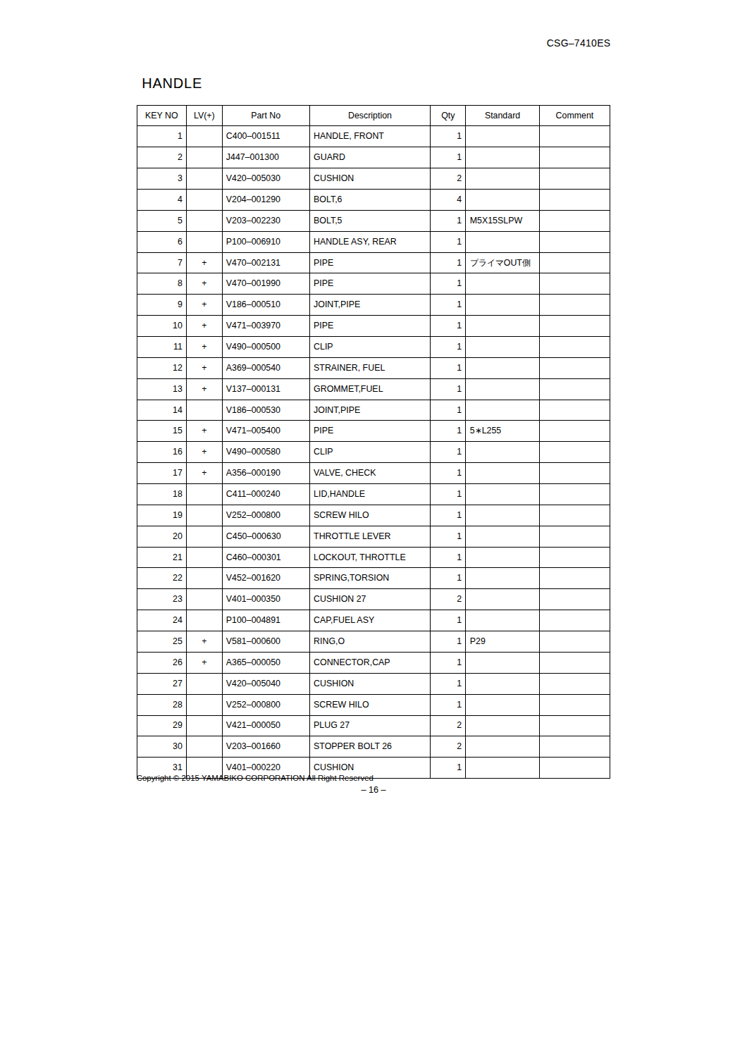CSG–7410ES
HANDLE
| KEY NO | LV(+) | Part No | Description | Qty | Standard | Comment |
| --- | --- | --- | --- | --- | --- | --- |
| 1 | | C400–001511 | HANDLE, FRONT | 1 | | |
| 2 | | J447–001300 | GUARD | 1 | | |
| 3 | | V420–005030 | CUSHION | 2 | | |
| 4 | | V204–001290 | BOLT,6 | 4 | | |
| 5 | | V203–002230 | BOLT,5 | 1 | M5X15SLPW | |
| 6 | | P100–006910 | HANDLE ASY, REAR | 1 | | |
| 7 | + | V470–002131 | PIPE | 1 | プライマOUT側 | |
| 8 | + | V470–001990 | PIPE | 1 | | |
| 9 | + | V186–000510 | JOINT,PIPE | 1 | | |
| 10 | + | V471–003970 | PIPE | 1 | | |
| 11 | + | V490–000500 | CLIP | 1 | | |
| 12 | + | A369–000540 | STRAINER, FUEL | 1 | | |
| 13 | + | V137–000131 | GROMMET,FUEL | 1 | | |
| 14 | | V186–000530 | JOINT,PIPE | 1 | | |
| 15 | + | V471–005400 | PIPE | 1 | 5∗L255 | |
| 16 | + | V490–000580 | CLIP | 1 | | |
| 17 | + | A356–000190 | VALVE, CHECK | 1 | | |
| 18 | | C411–000240 | LID,HANDLE | 1 | | |
| 19 | | V252–000800 | SCREW HILO | 1 | | |
| 20 | | C450–000630 | THROTTLE LEVER | 1 | | |
| 21 | | C460–000301 | LOCKOUT, THROTTLE | 1 | | |
| 22 | | V452–001620 | SPRING,TORSION | 1 | | |
| 23 | | V401–000350 | CUSHION 27 | 2 | | |
| 24 | | P100–004891 | CAP,FUEL ASY | 1 | | |
| 25 | + | V581–000600 | RING,O | 1 | P29 | |
| 26 | + | A365–000050 | CONNECTOR,CAP | 1 | | |
| 27 | | V420–005040 | CUSHION | 1 | | |
| 28 | | V252–000800 | SCREW HILO | 1 | | |
| 29 | | V421–000050 | PLUG 27 | 2 | | |
| 30 | | V203–001660 | STOPPER BOLT 26 | 2 | | |
| 31 | | V401–000220 | CUSHION | 1 | | |
Copyright © 2015 YAMABIKO CORPORATION All Right Reserved
– 16 –